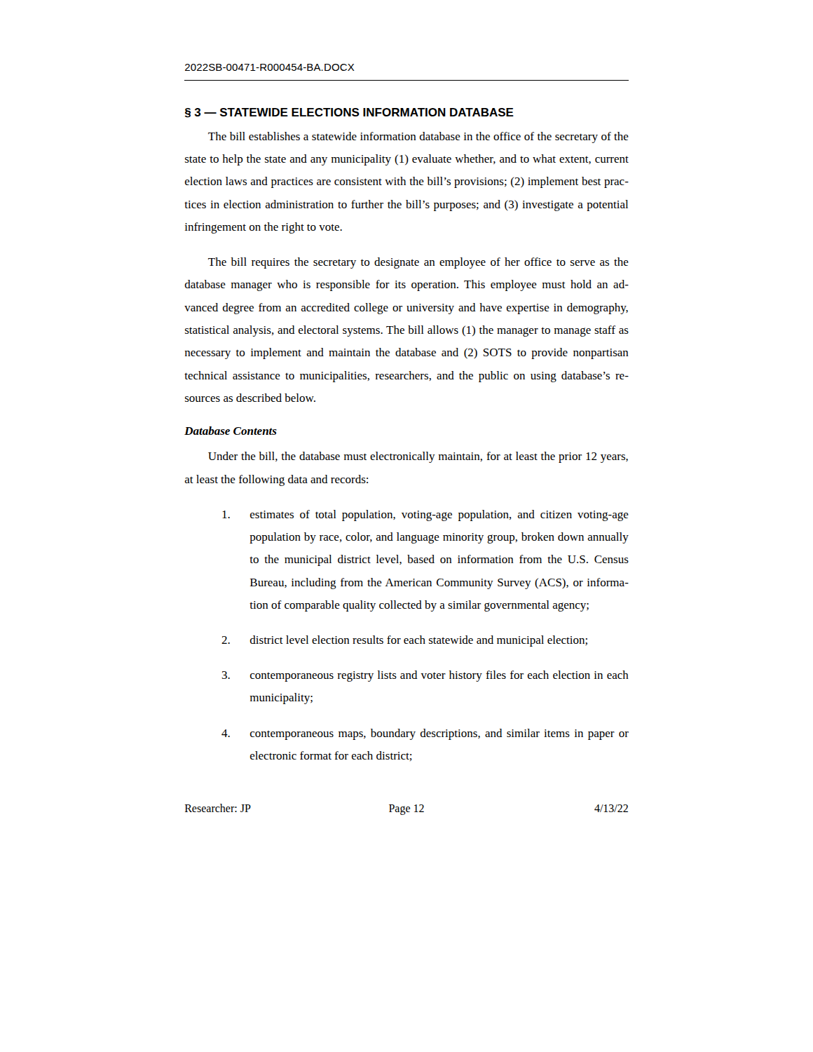2022SB-00471-R000454-BA.DOCX
§ 3 — STATEWIDE ELECTIONS INFORMATION DATABASE
The bill establishes a statewide information database in the office of the secretary of the state to help the state and any municipality (1) evaluate whether, and to what extent, current election laws and practices are consistent with the bill’s provisions; (2) implement best practices in election administration to further the bill’s purposes; and (3) investigate a potential infringement on the right to vote.
The bill requires the secretary to designate an employee of her office to serve as the database manager who is responsible for its operation. This employee must hold an advanced degree from an accredited college or university and have expertise in demography, statistical analysis, and electoral systems. The bill allows (1) the manager to manage staff as necessary to implement and maintain the database and (2) SOTS to provide nonpartisan technical assistance to municipalities, researchers, and the public on using database’s resources as described below.
Database Contents
Under the bill, the database must electronically maintain, for at least the prior 12 years, at least the following data and records:
estimates of total population, voting-age population, and citizen voting-age population by race, color, and language minority group, broken down annually to the municipal district level, based on information from the U.S. Census Bureau, including from the American Community Survey (ACS), or information of comparable quality collected by a similar governmental agency;
district level election results for each statewide and municipal election;
contemporaneous registry lists and voter history files for each election in each municipality;
contemporaneous maps, boundary descriptions, and similar items in paper or electronic format for each district;
Researcher: JP
Page 12
4/13/22